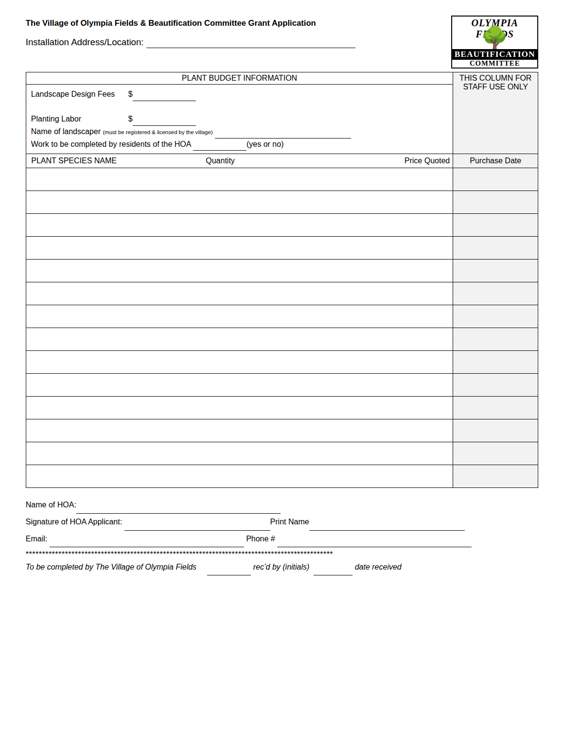OLYMPIA FIELDS
🌳
BEAUTIFICATION
COMMITTEE
The Village of Olympia Fields & Beautification Committee Grant Application
Installation Address/Location:
| PLANT BUDGET INFORMATION | THIS COLUMN FOR STAFF USE ONLY |
| Landscape Design Fees $ Planting Labor $ Name of landscaper (must be registered & licensed by the village) Work to be completed by residents of the HOA (yes or no) |
| / PLANT SPECIES NAME / Quantity / Price Quoted / | Purchase Date |
Name of HOA:
Signature of HOA Applicant: Print Name
Email: Phone #
**********************************************************************************************
To be completed by The Village of Olympia Fields rec’d by (initials) date received